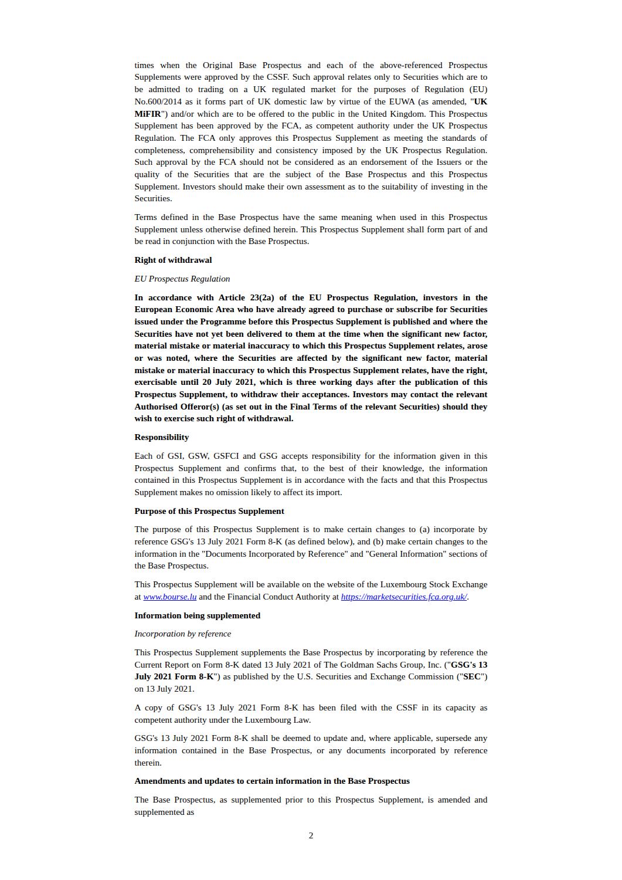times when the Original Base Prospectus and each of the above-referenced Prospectus Supplements were approved by the CSSF. Such approval relates only to Securities which are to be admitted to trading on a UK regulated market for the purposes of Regulation (EU) No.600/2014 as it forms part of UK domestic law by virtue of the EUWA (as amended, "UK MiFIR") and/or which are to be offered to the public in the United Kingdom. This Prospectus Supplement has been approved by the FCA, as competent authority under the UK Prospectus Regulation. The FCA only approves this Prospectus Supplement as meeting the standards of completeness, comprehensibility and consistency imposed by the UK Prospectus Regulation. Such approval by the FCA should not be considered as an endorsement of the Issuers or the quality of the Securities that are the subject of the Base Prospectus and this Prospectus Supplement. Investors should make their own assessment as to the suitability of investing in the Securities.
Terms defined in the Base Prospectus have the same meaning when used in this Prospectus Supplement unless otherwise defined herein. This Prospectus Supplement shall form part of and be read in conjunction with the Base Prospectus.
Right of withdrawal
EU Prospectus Regulation
In accordance with Article 23(2a) of the EU Prospectus Regulation, investors in the European Economic Area who have already agreed to purchase or subscribe for Securities issued under the Programme before this Prospectus Supplement is published and where the Securities have not yet been delivered to them at the time when the significant new factor, material mistake or material inaccuracy to which this Prospectus Supplement relates, arose or was noted, where the Securities are affected by the significant new factor, material mistake or material inaccuracy to which this Prospectus Supplement relates, have the right, exercisable until 20 July 2021, which is three working days after the publication of this Prospectus Supplement, to withdraw their acceptances. Investors may contact the relevant Authorised Offeror(s) (as set out in the Final Terms of the relevant Securities) should they wish to exercise such right of withdrawal.
Responsibility
Each of GSI, GSW, GSFCI and GSG accepts responsibility for the information given in this Prospectus Supplement and confirms that, to the best of their knowledge, the information contained in this Prospectus Supplement is in accordance with the facts and that this Prospectus Supplement makes no omission likely to affect its import.
Purpose of this Prospectus Supplement
The purpose of this Prospectus Supplement is to make certain changes to (a) incorporate by reference GSG's 13 July 2021 Form 8-K (as defined below), and (b) make certain changes to the information in the "Documents Incorporated by Reference" and "General Information" sections of the Base Prospectus.
This Prospectus Supplement will be available on the website of the Luxembourg Stock Exchange at www.bourse.lu and the Financial Conduct Authority at https://marketsecurities.fca.org.uk/.
Information being supplemented
Incorporation by reference
This Prospectus Supplement supplements the Base Prospectus by incorporating by reference the Current Report on Form 8-K dated 13 July 2021 of The Goldman Sachs Group, Inc. ("GSG's 13 July 2021 Form 8-K") as published by the U.S. Securities and Exchange Commission ("SEC") on 13 July 2021.
A copy of GSG's 13 July 2021 Form 8-K has been filed with the CSSF in its capacity as competent authority under the Luxembourg Law.
GSG's 13 July 2021 Form 8-K shall be deemed to update and, where applicable, supersede any information contained in the Base Prospectus, or any documents incorporated by reference therein.
Amendments and updates to certain information in the Base Prospectus
The Base Prospectus, as supplemented prior to this Prospectus Supplement, is amended and supplemented as
2